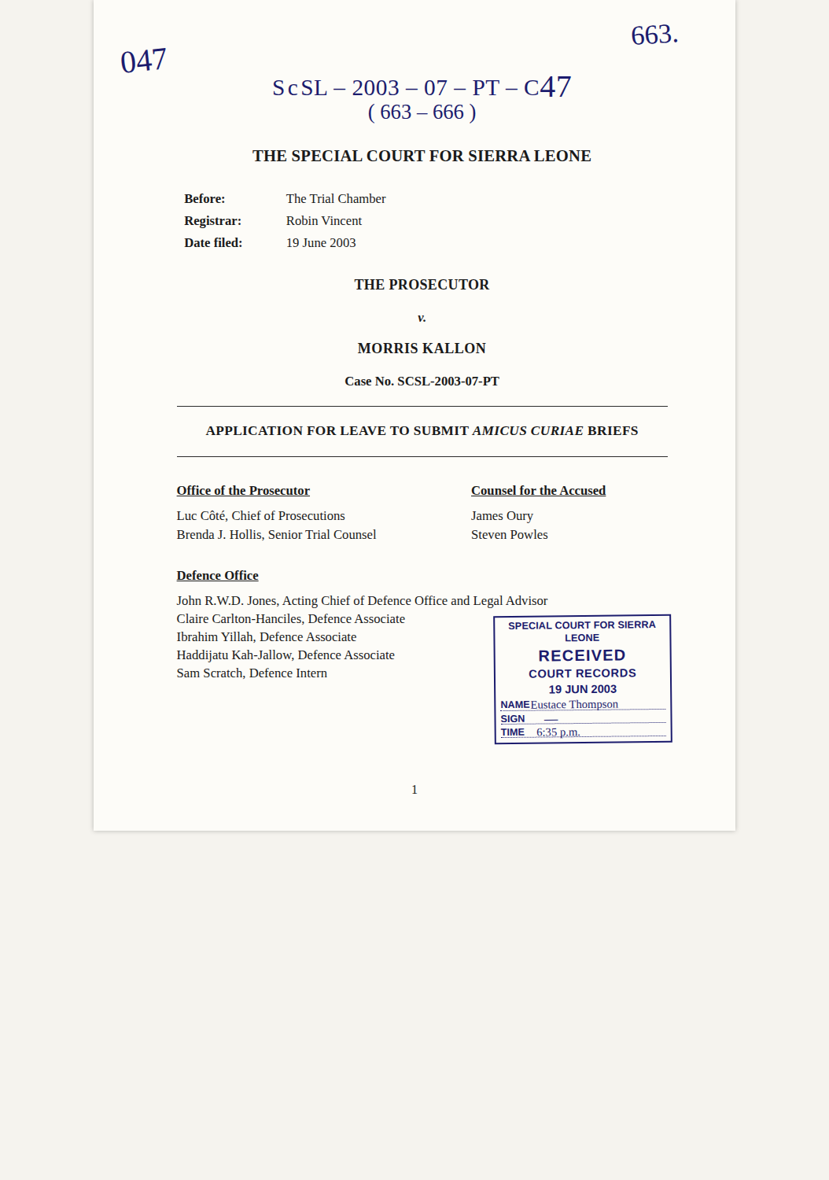663.
047
S c SL – 2003 – 07 – PT – C 47
( 663 – 666 )
THE SPECIAL COURT FOR SIERRA LEONE
| Before: | The Trial Chamber |
| Registrar: | Robin Vincent |
| Date filed: | 19 June 2003 |
THE PROSECUTOR
v.
MORRIS KALLON
Case No. SCSL-2003-07-PT
APPLICATION FOR LEAVE TO SUBMIT AMICUS CURIAE BRIEFS
Office of the Prosecutor
Luc Côté, Chief of Prosecutions
Brenda J. Hollis, Senior Trial Counsel
Counsel for the Accused
James Oury
Steven Powles
Defence Office
John R.W.D. Jones, Acting Chief of Defence Office and Legal Advisor
Claire Carlton-Hanciles, Defence Associate
Ibrahim Yillah, Defence Associate
Haddijatu Kah-Jallow, Defence Associate
Sam Scratch, Defence Intern
SPECIAL COURT FOR SIERRA LEONE
RECEIVED
COURT RECORDS
19 JUN 2003
NAMEEustace Thompson
SIGN—
TIME6:35 p.m.
1